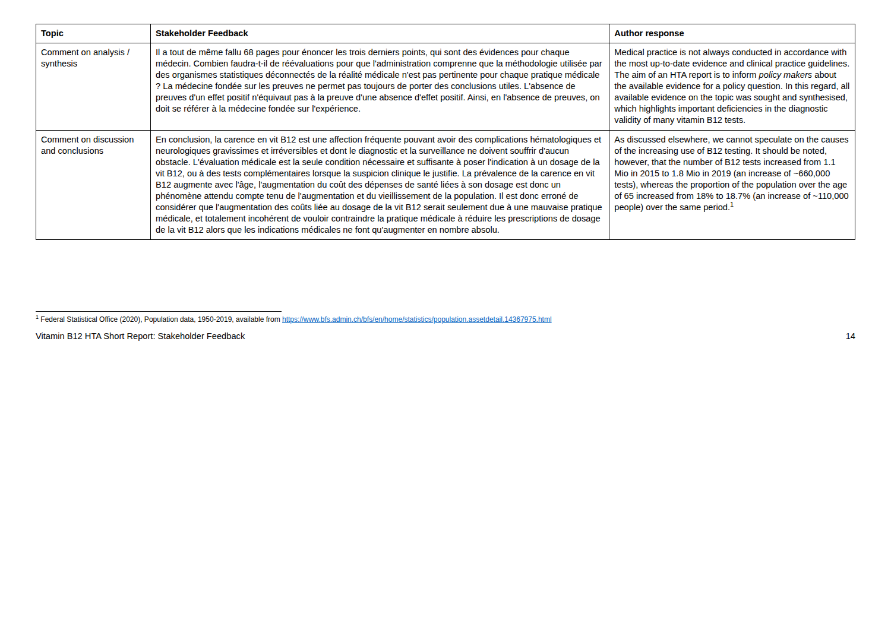| Topic | Stakeholder Feedback | Author response |
| --- | --- | --- |
| Comment on analysis / synthesis | Il a tout de même fallu 68 pages pour énoncer les trois derniers points, qui sont des évidences pour chaque médecin. Combien faudra-t-il de réévaluations pour que l'administration comprenne que la méthodologie utilisée par des organismes statistiques déconnectés de la réalité médicale n'est pas pertinente pour chaque pratique médicale ? La médecine fondée sur les preuves ne permet pas toujours de porter des conclusions utiles. L'absence de preuves d'un effet positif n'équivaut pas à la preuve d'une absence d'effet positif. Ainsi, en l'absence de preuves, on doit se référer à la médecine fondée sur l'expérience. | Medical practice is not always conducted in accordance with the most up-to-date evidence and clinical practice guidelines. The aim of an HTA report is to inform policy makers about the available evidence for a policy question. In this regard, all available evidence on the topic was sought and synthesised, which highlights important deficiencies in the diagnostic validity of many vitamin B12 tests. |
| Comment on discussion and conclusions | En conclusion, la carence en vit B12 est une affection fréquente pouvant avoir des complications hématologiques et neurologiques gravissimes et irréversibles et dont le diagnostic et la surveillance ne doivent souffrir d'aucun obstacle. L'évaluation médicale est la seule condition nécessaire et suffisante à poser l'indication à un dosage de la vit B12, ou à des tests complémentaires lorsque la suspicion clinique le justifie. La prévalence de la carence en vit B12 augmente avec l'âge, l'augmentation du coût des dépenses de santé liées à son dosage est donc un phénomène attendu compte tenu de l'augmentation et du vieillissement de la population. Il est donc erroné de considérer que l'augmentation des coûts liée au dosage de la vit B12 serait seulement due à une mauvaise pratique médicale, et totalement incohérent de vouloir contraindre la pratique médicale à réduire les prescriptions de dosage de la vit B12 alors que les indications médicales ne font qu'augmenter en nombre absolu. | As discussed elsewhere, we cannot speculate on the causes of the increasing use of B12 testing. It should be noted, however, that the number of B12 tests increased from 1.1 Mio in 2015 to 1.8 Mio in 2019 (an increase of ~660,000 tests), whereas the proportion of the population over the age of 65 increased from 18% to 18.7% (an increase of ~110,000 people) over the same period. 1 |
1 Federal Statistical Office (2020), Population data, 1950-2019, available from https://www.bfs.admin.ch/bfs/en/home/statistics/population.assetdetail.14367975.html
Vitamin B12 HTA Short Report: Stakeholder Feedback 14